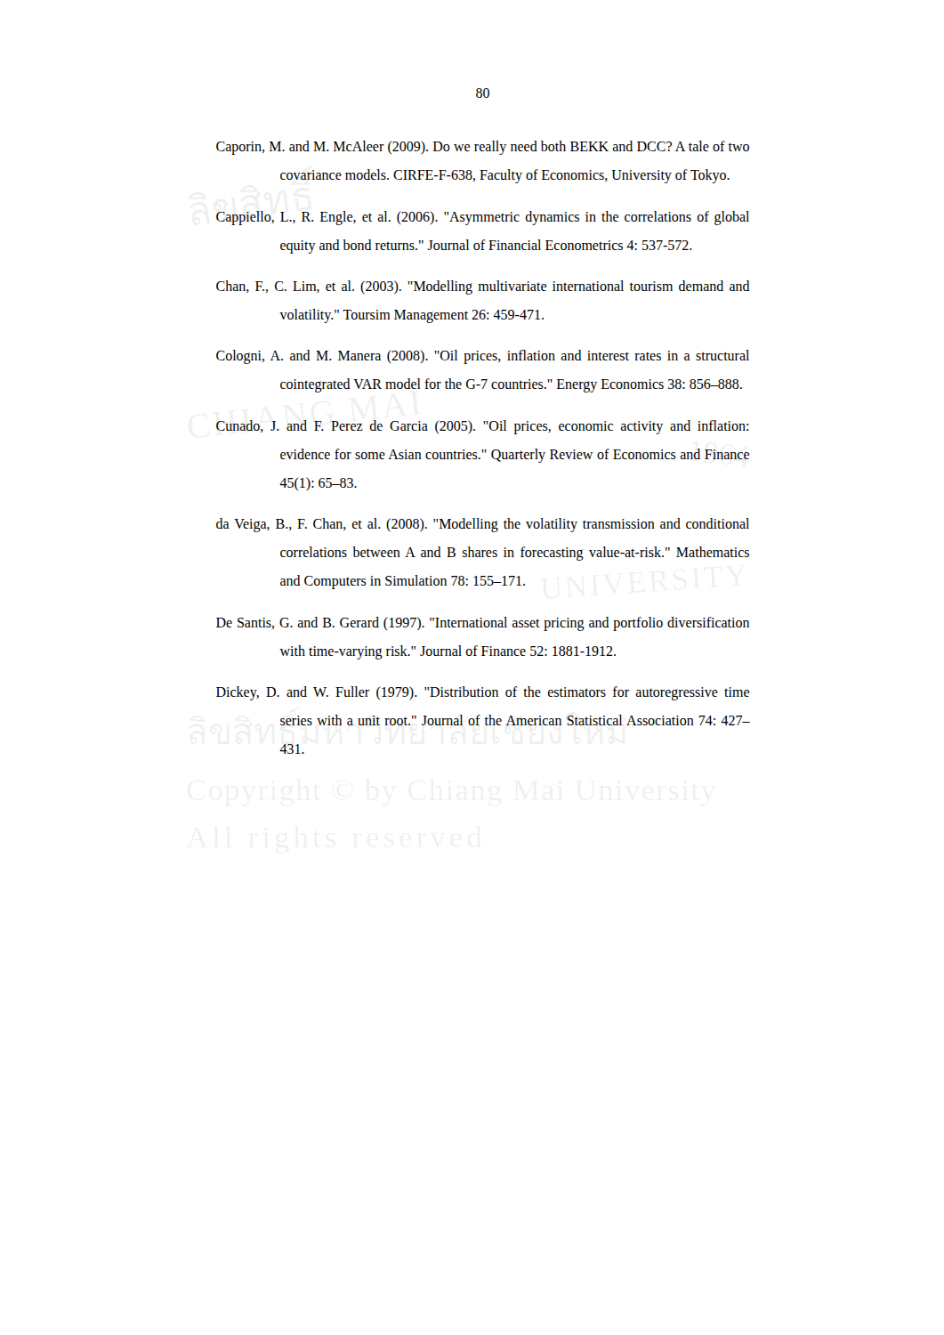ลิขสิทธิ์
CHIANG MAI
1964
UNIVERSITY
ลิขสิทธิ์มหาวิทยาลัยเชียงใหม่
Copyright © by Chiang Mai University
All rights reserved
80
Caporin, M. and M. McAleer (2009). Do we really need both BEKK and DCC? A tale of two covariance models. CIRFE-F-638, Faculty of Economics, University of Tokyo.
Cappiello, L., R. Engle, et al. (2006). "Asymmetric dynamics in the correlations of global equity and bond returns." Journal of Financial Econometrics 4: 537-572.
Chan, F., C. Lim, et al. (2003). "Modelling multivariate international tourism demand and volatility." Toursim Management 26: 459-471.
Cologni, A. and M. Manera (2008). "Oil prices, inflation and interest rates in a structural cointegrated VAR model for the G-7 countries." Energy Economics 38: 856–888.
Cunado, J. and F. Perez de Garcia (2005). "Oil prices, economic activity and inflation: evidence for some Asian countries." Quarterly Review of Economics and Finance 45(1): 65–83.
da Veiga, B., F. Chan, et al. (2008). "Modelling the volatility transmission and conditional correlations between A and B shares in forecasting value-at-risk." Mathematics and Computers in Simulation 78: 155–171.
De Santis, G. and B. Gerard (1997). "International asset pricing and portfolio diversification with time-varying risk." Journal of Finance 52: 1881-1912.
Dickey, D. and W. Fuller (1979). "Distribution of the estimators for autoregressive time series with a unit root." Journal of the American Statistical Association 74: 427–431.